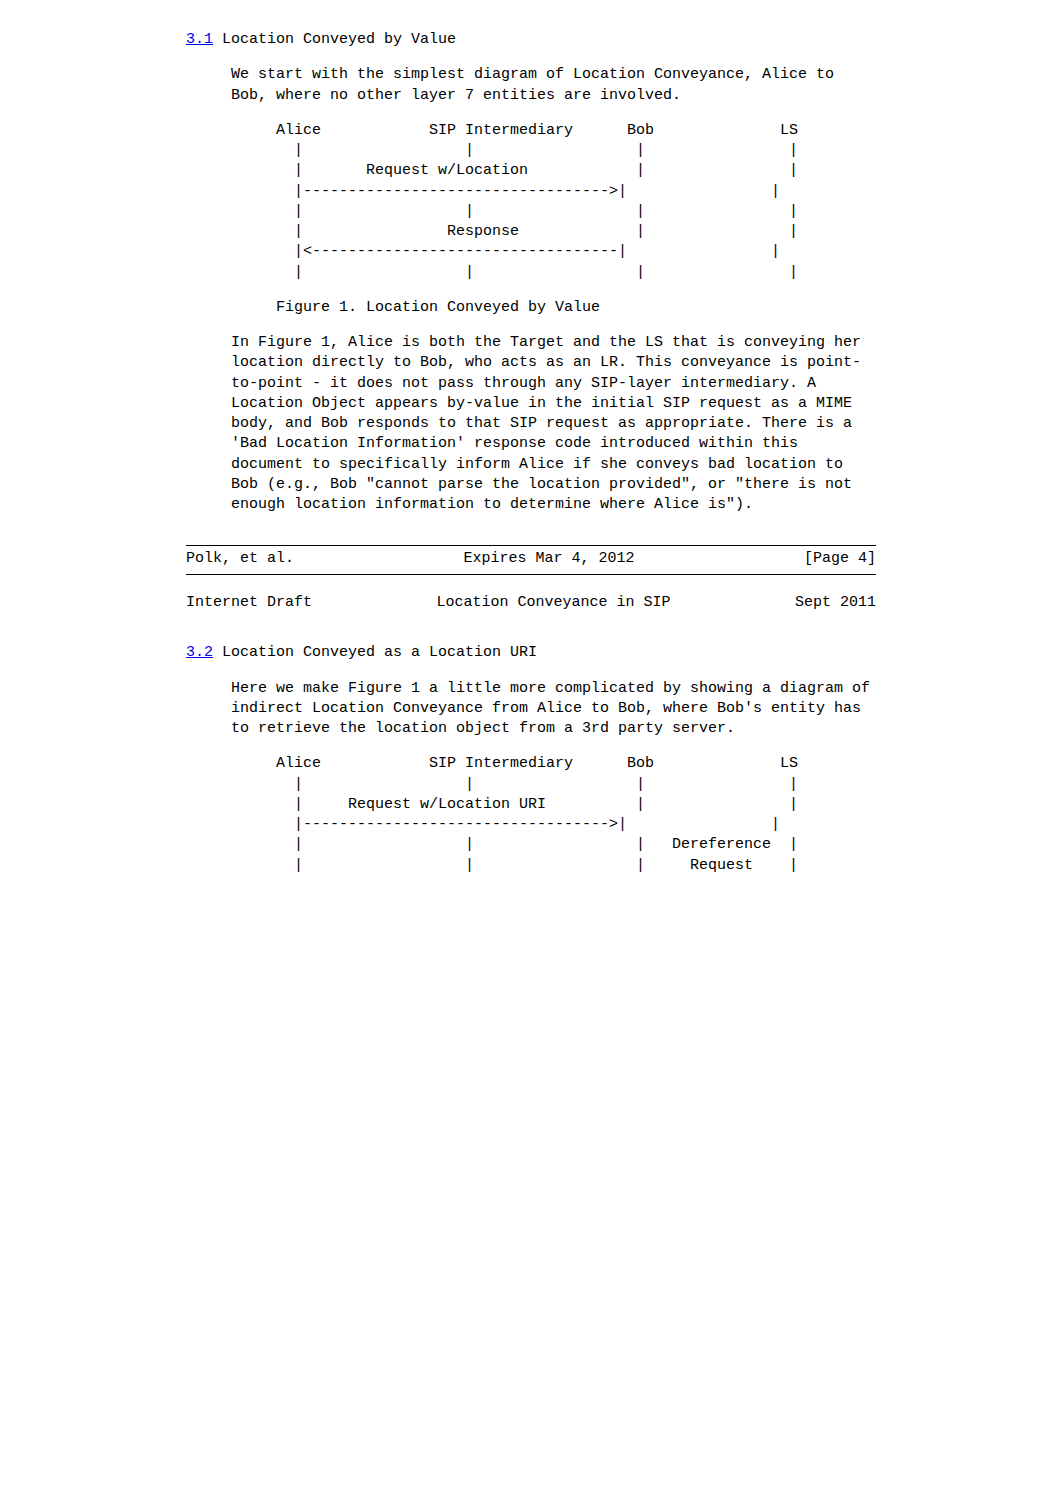3.1 Location Conveyed by Value
We start with the simplest diagram of Location Conveyance, Alice to Bob, where no other layer 7 entities are involved.
     Alice            SIP Intermediary      Bob              LS
       |                  |                  |                |
       |       Request w/Location            |                |
       |---------------------------------->|                |
       |                  |                  |                |
       |                Response             |                |
       |<----------------------------------|                |
       |                  |                  |                |
     Figure 1. Location Conveyed by Value
In Figure 1, Alice is both the Target and the LS that is conveying her location directly to Bob, who acts as an LR. This conveyance is point-to-point - it does not pass through any SIP-layer intermediary. A Location Object appears by-value in the initial SIP request as a MIME body, and Bob responds to that SIP request as appropriate. There is a 'Bad Location Information' response code introduced within this document to specifically inform Alice if she conveys bad location to Bob (e.g., Bob "cannot parse the location provided", or "there is not enough location information to determine where Alice is").
Polk, et al. Expires Mar 4, 2012 [Page 4]
Internet Draft Location Conveyance in SIP Sept 2011
3.2 Location Conveyed as a Location URI
Here we make Figure 1 a little more complicated by showing a diagram of indirect Location Conveyance from Alice to Bob, where Bob's entity has to retrieve the location object from a 3rd party server.
     Alice            SIP Intermediary      Bob              LS
       |                  |                  |                |
       |     Request w/Location URI          |                |
       |---------------------------------->|                |
       |                  |                  |   Dereference  |
       |                  |                  |     Request    |